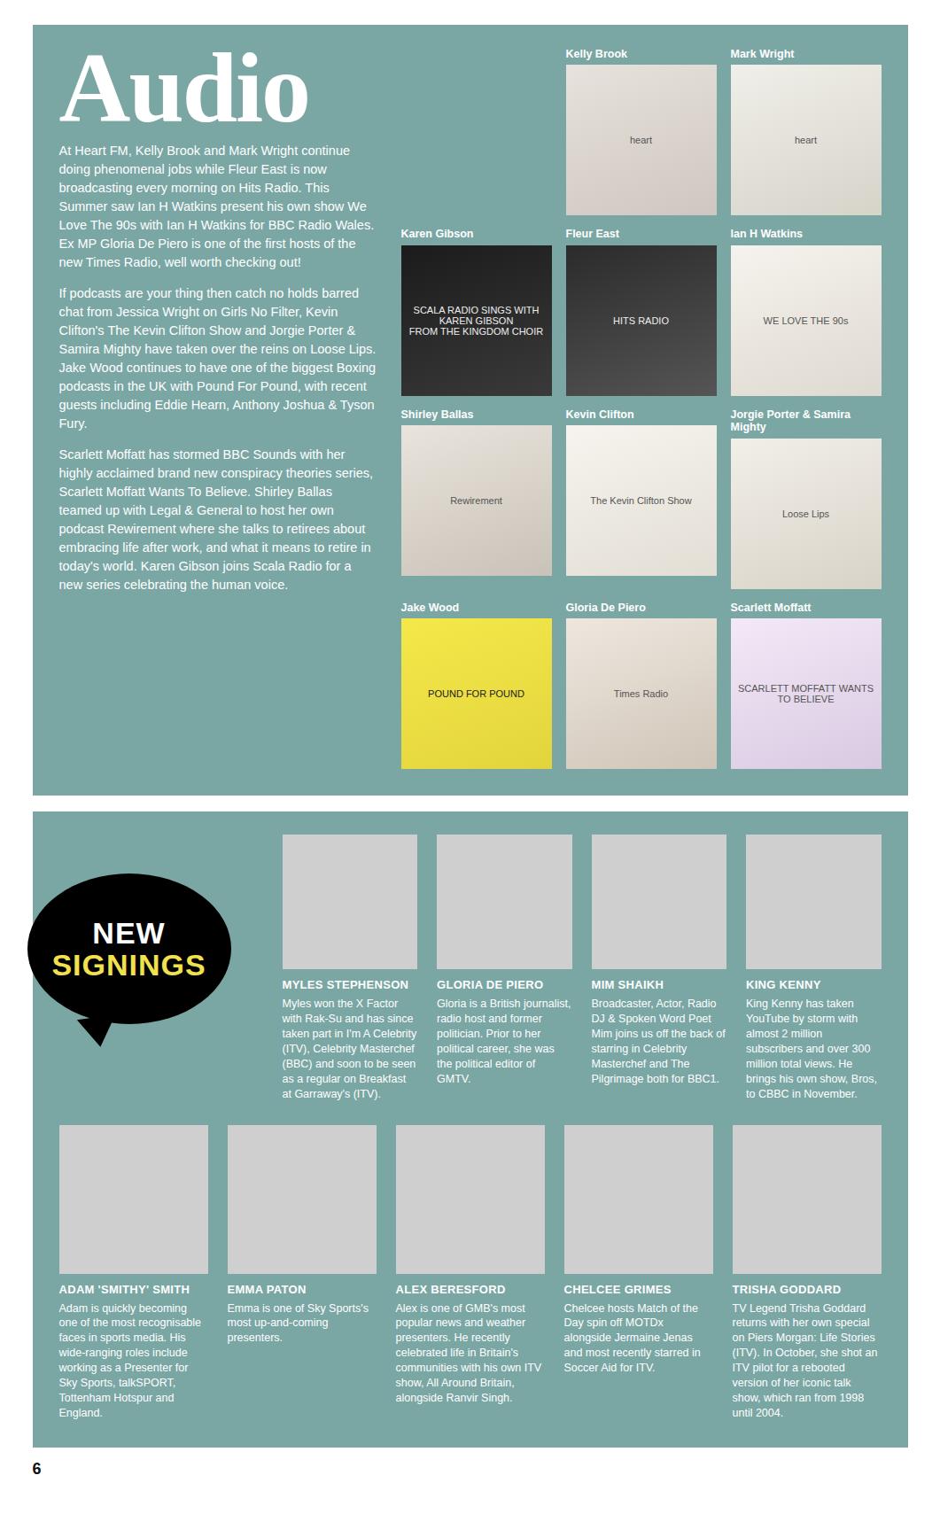Audio
At Heart FM, Kelly Brook and Mark Wright continue doing phenomenal jobs while Fleur East is now broadcasting every morning on Hits Radio. This Summer saw Ian H Watkins present his own show We Love The 90s with Ian H Watkins for BBC Radio Wales. Ex MP Gloria De Piero is one of the first hosts of the new Times Radio, well worth checking out!
If podcasts are your thing then catch no holds barred chat from Jessica Wright on Girls No Filter, Kevin Clifton's The Kevin Clifton Show and Jorgie Porter & Samira Mighty have taken over the reins on Loose Lips. Jake Wood continues to have one of the biggest Boxing podcasts in the UK with Pound For Pound, with recent guests including Eddie Hearn, Anthony Joshua & Tyson Fury.
Scarlett Moffatt has stormed BBC Sounds with her highly acclaimed brand new conspiracy theories series, Scarlett Moffatt Wants To Believe. Shirley Ballas teamed up with Legal & General to host her own podcast Rewirement where she talks to retirees about embracing life after work, and what it means to retire in today's world. Karen Gibson joins Scala Radio for a new series celebrating the human voice.
Kelly Brook
heart
Mark Wright
heart
Karen Gibson
SCALA RADIO SINGS WITH KAREN GIBSON
FROM THE KINGDOM CHOIR
Fleur East
HITS RADIO
Ian H Watkins
WE LOVE THE 90s
Shirley Ballas
Rewirement
Kevin Clifton
The Kevin Clifton Show
Jorgie Porter & Samira Mighty
Loose Lips
Jake Wood
POUND FOR POUND
Gloria De Piero
Times Radio
Scarlett Moffatt
SCARLETT MOFFATT WANTS TO BELIEVE
NEW SIGNINGS
Myles Stephenson
Myles won the X Factor with Rak-Su and has since taken part in I'm A Celebrity (ITV), Celebrity Masterchef (BBC) and soon to be seen as a regular on Breakfast at Garraway's (ITV).
Gloria De Piero
Gloria is a British journalist, radio host and former politician. Prior to her political career, she was the political editor of GMTV.
Mim Shaikh
Broadcaster, Actor, Radio DJ & Spoken Word Poet Mim joins us off the back of starring in Celebrity Masterchef and The Pilgrimage both for BBC1.
King Kenny
King Kenny has taken YouTube by storm with almost 2 million subscribers and over 300 million total views. He brings his own show, Bros, to CBBC in November.
Adam 'Smithy' Smith
Adam is quickly becoming one of the most recognisable faces in sports media. His wide-ranging roles include working as a Presenter for Sky Sports, talkSPORT, Tottenham Hotspur and England.
Emma Paton
Emma is one of Sky Sports's most up-and-coming presenters.
Alex Beresford
Alex is one of GMB's most popular news and weather presenters. He recently celebrated life in Britain's communities with his own ITV show, All Around Britain, alongside Ranvir Singh.
Chelcee Grimes
Chelcee hosts Match of the Day spin off MOTDx alongside Jermaine Jenas and most recently starred in Soccer Aid for ITV.
Trisha Goddard
TV Legend Trisha Goddard returns with her own special on Piers Morgan: Life Stories (ITV). In October, she shot an ITV pilot for a rebooted version of her iconic talk show, which ran from 1998 until 2004.
6